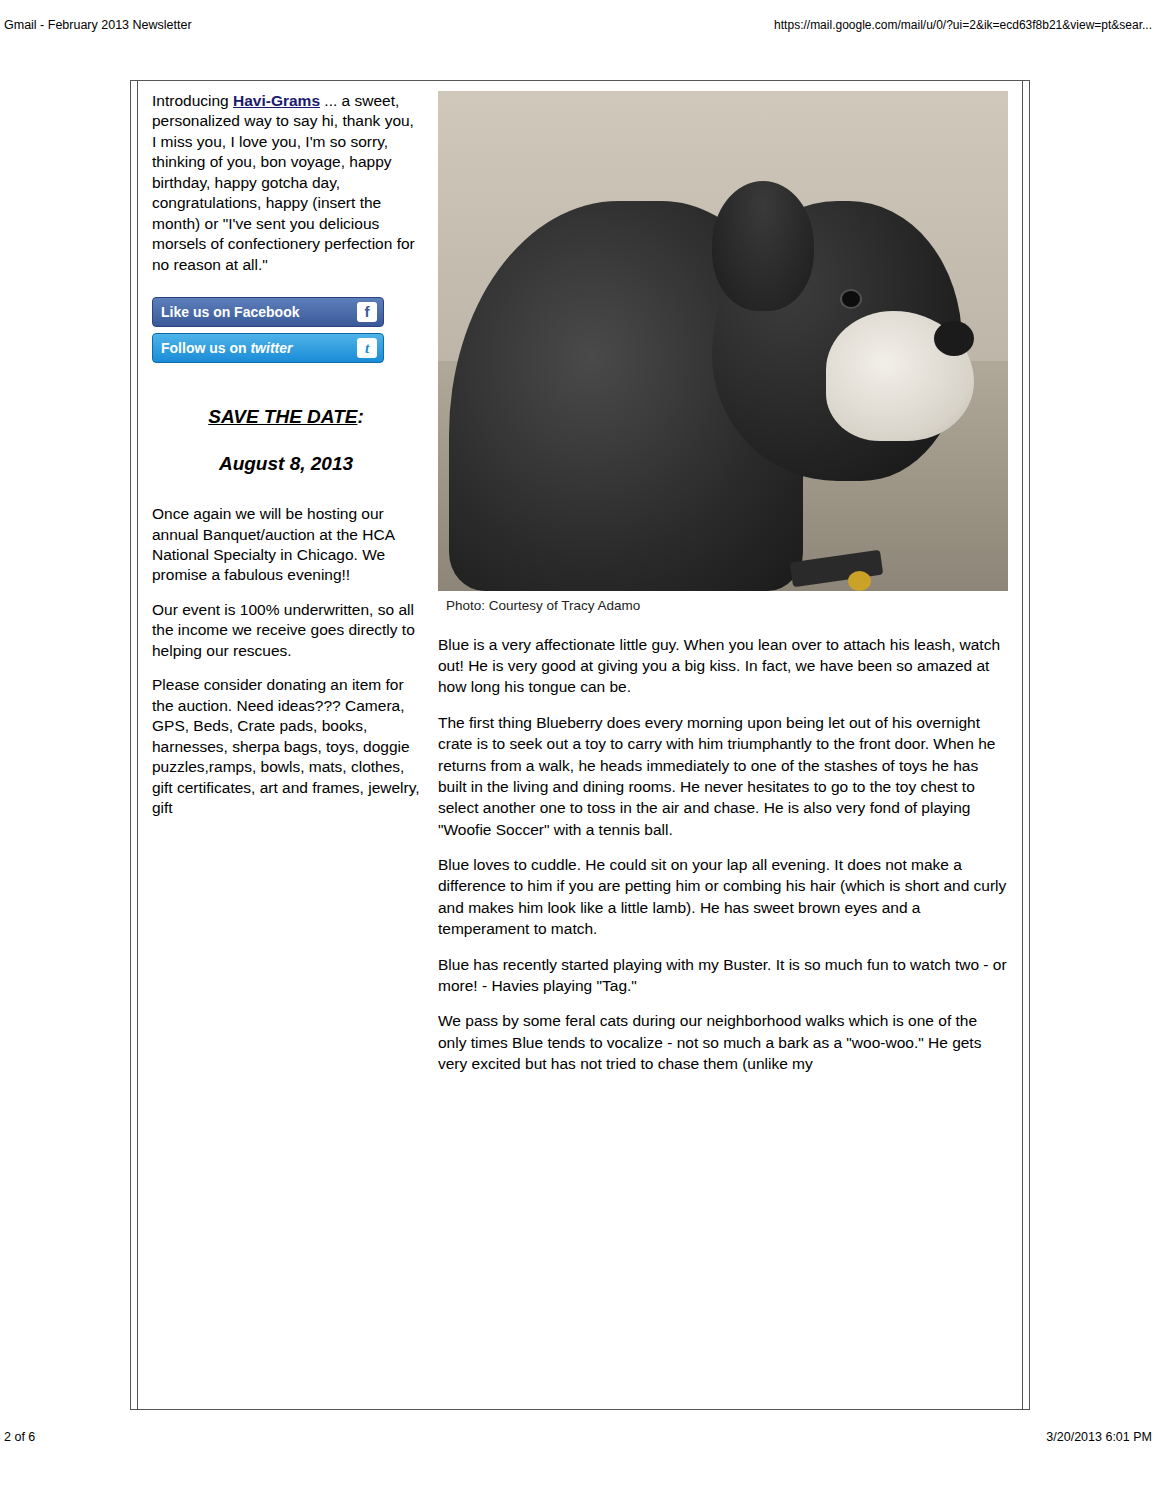Gmail - February 2013 Newsletter https://mail.google.com/mail/u/0/?ui=2&ik=ecd63f8b21&view=pt&sear...
Introducing Havi-Grams ... a sweet, personalized way to say hi, thank you, I miss you, I love you, I'm so sorry, thinking of you, bon voyage, happy birthday, happy gotcha day, congratulations, happy (insert the month) or "I've sent you delicious morsels of confectionery perfection for no reason at all."
Like us on Facebookf
Follow us on twitter t
SAVE THE DATE: August 8, 2013
Once again we will be hosting our annual Banquet/auction at the HCA National Specialty in Chicago. We promise a fabulous evening!!
Our event is 100% underwritten, so all the income we receive goes directly to helping our rescues.
Please consider donating an item for the auction. Need ideas??? Camera, GPS, Beds, Crate pads, books, harnesses, sherpa bags, toys, doggie puzzles,ramps, bowls, mats, clothes, gift certificates, art and frames, jewelry, gift
Photo: Courtesy of Tracy Adamo
Blue is a very affectionate little guy. When you lean over to attach his leash, watch out! He is very good at giving you a big kiss. In fact, we have been so amazed at how long his tongue can be.
The first thing Blueberry does every morning upon being let out of his overnight crate is to seek out a toy to carry with him triumphantly to the front door. When he returns from a walk, he heads immediately to one of the stashes of toys he has built in the living and dining rooms. He never hesitates to go to the toy chest to select another one to toss in the air and chase. He is also very fond of playing "Woofie Soccer" with a tennis ball.
Blue loves to cuddle. He could sit on your lap all evening. It does not make a difference to him if you are petting him or combing his hair (which is short and curly and makes him look like a little lamb). He has sweet brown eyes and a temperament to match.
Blue has recently started playing with my Buster. It is so much fun to watch two - or more! - Havies playing "Tag."
We pass by some feral cats during our neighborhood walks which is one of the only times Blue tends to vocalize - not so much a bark as a "woo-woo." He gets very excited but has not tried to chase them (unlike my
2 of 6 3/20/2013 6:01 PM